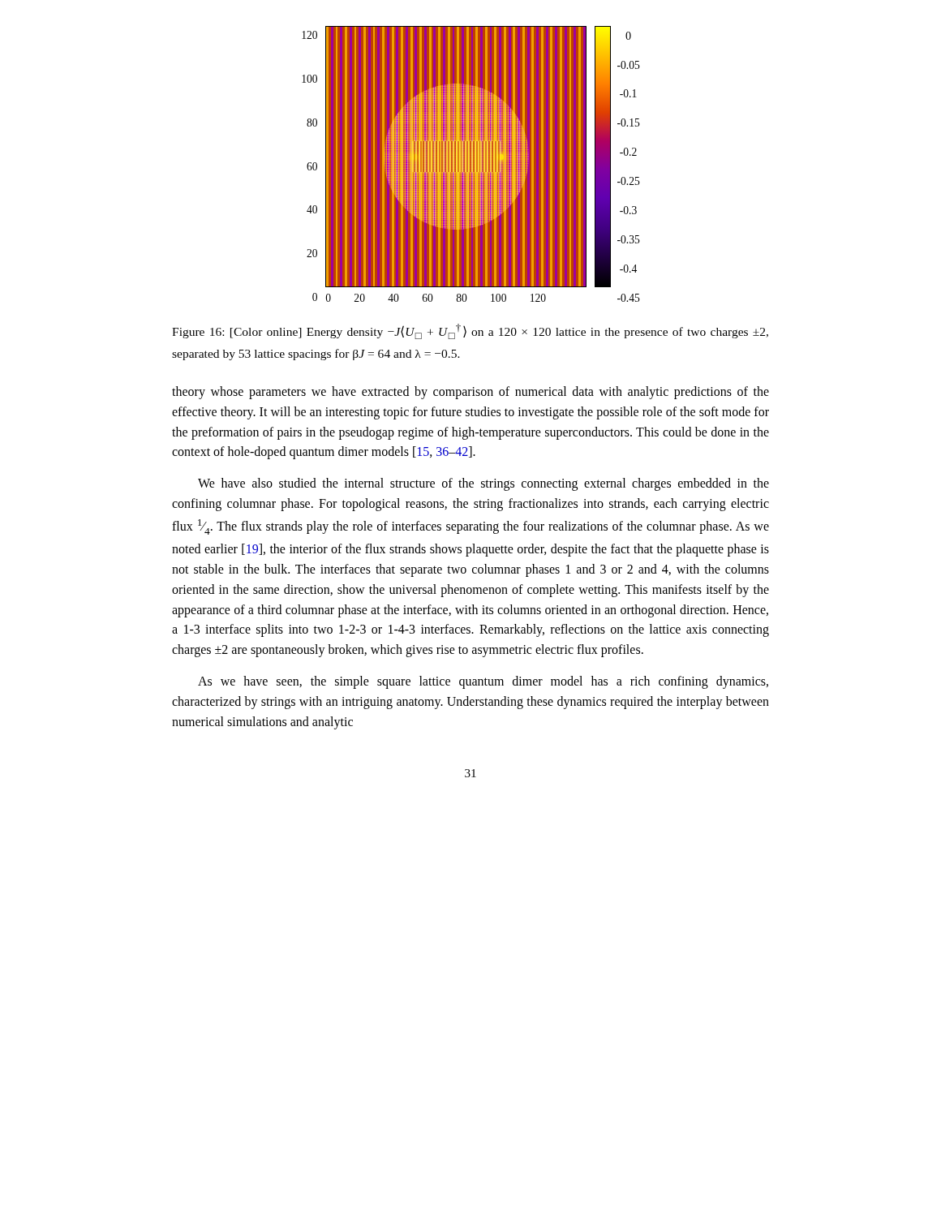120 100 80 60 40 20 0
0 20 40 60 80 100 120
0 -0.05 -0.1 -0.15 -0.2 -0.25 -0.3 -0.35 -0.4 -0.45
Figure 16: [Color online] Energy density −J⟨U□ + U□†⟩ on a 120 × 120 lattice in the presence of two charges ±2, separated by 53 lattice spacings for βJ = 64 and λ = −0.5.
theory whose parameters we have extracted by comparison of numerical data with analytic predictions of the effective theory. It will be an interesting topic for future studies to investigate the possible role of the soft mode for the preformation of pairs in the pseudogap regime of high-temperature superconductors. This could be done in the context of hole-doped quantum dimer models [15, 36–42].
We have also studied the internal structure of the strings connecting external charges embedded in the confining columnar phase. For topological reasons, the string fractionalizes into strands, each carrying electric flux 1⁄4. The flux strands play the role of interfaces separating the four realizations of the columnar phase. As we noted earlier [19], the interior of the flux strands shows plaquette order, despite the fact that the plaquette phase is not stable in the bulk. The interfaces that separate two columnar phases 1 and 3 or 2 and 4, with the columns oriented in the same direction, show the universal phenomenon of complete wetting. This manifests itself by the appearance of a third columnar phase at the interface, with its columns oriented in an orthogonal direction. Hence, a 1-3 interface splits into two 1-2-3 or 1-4-3 interfaces. Remarkably, reflections on the lattice axis connecting charges ±2 are spontaneously broken, which gives rise to asymmetric electric flux profiles.
As we have seen, the simple square lattice quantum dimer model has a rich confining dynamics, characterized by strings with an intriguing anatomy. Understanding these dynamics required the interplay between numerical simulations and analytic
31